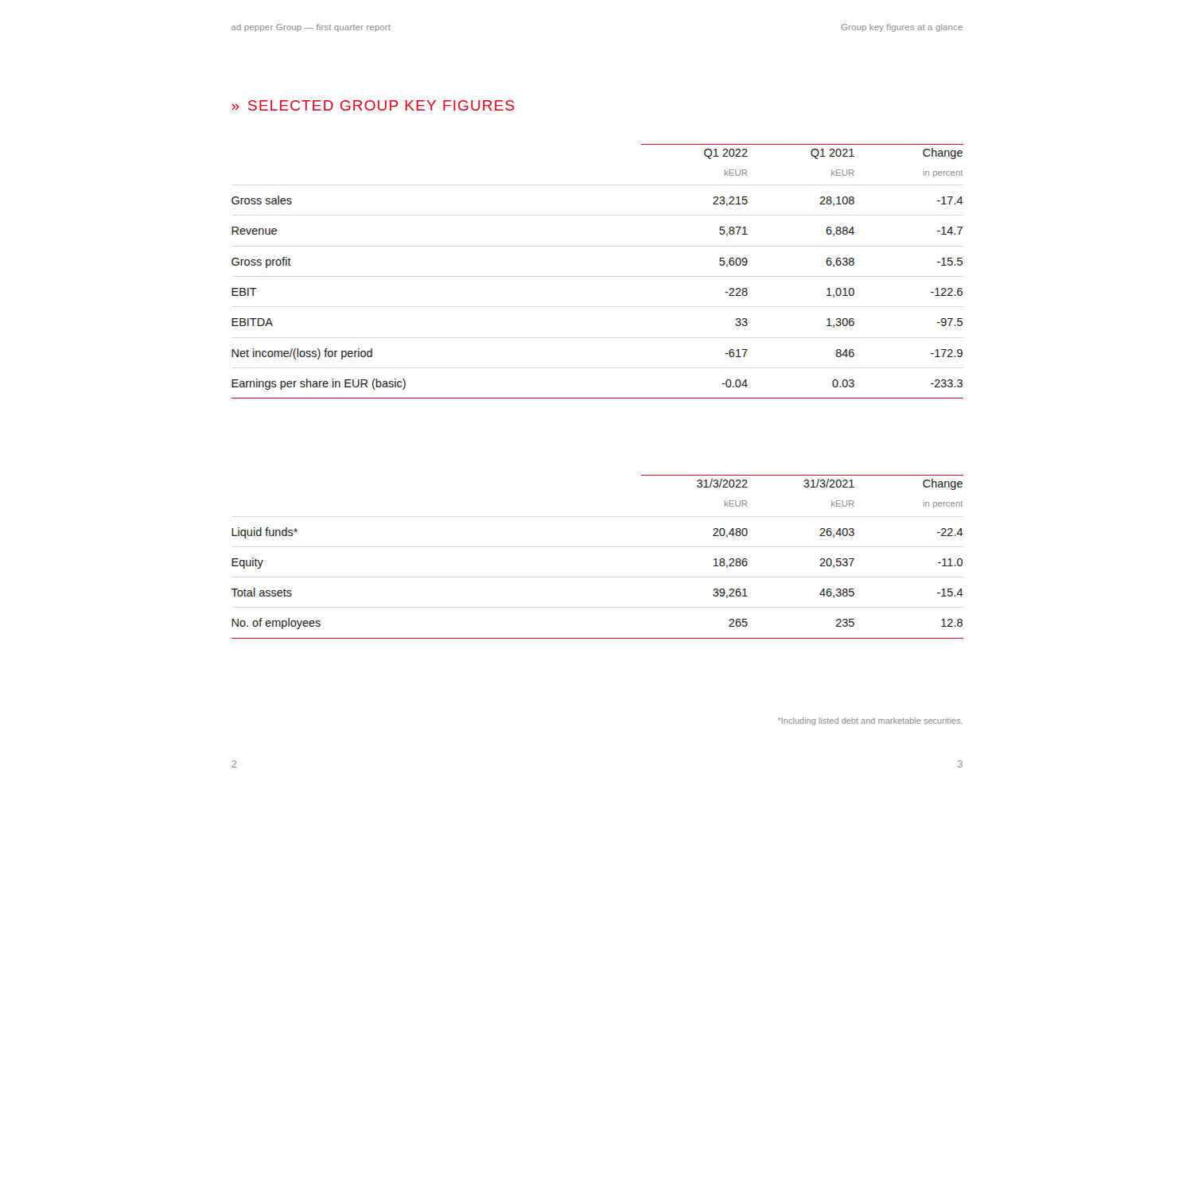ad pepper Group — first quarter report
Group key figures at a glance
»SELECTED GROUP KEY FIGURES
| | Q1 2022 | Q1 2021 | Change |
| --- | --- | --- | --- |
| | kEUR | kEUR | in percent |
| Gross sales | 23,215 | 28,108 | -17.4 |
| Revenue | 5,871 | 6,884 | -14.7 |
| Gross profit | 5,609 | 6,638 | -15.5 |
| EBIT | -228 | 1,010 | -122.6 |
| EBITDA | 33 | 1,306 | -97.5 |
| Net income/(loss) for period | -617 | 846 | -172.9 |
| Earnings per share in EUR (basic) | -0.04 | 0.03 | -233.3 |
| | 31/3/2022 | 31/3/2021 | Change |
| --- | --- | --- | --- |
| | kEUR | kEUR | in percent |
| Liquid funds* | 20,480 | 26,403 | -22.4 |
| Equity | 18,286 | 20,537 | -11.0 |
| Total assets | 39,261 | 46,385 | -15.4 |
| No. of employees | 265 | 235 | 12.8 |
*Including listed debt and marketable securities.
2
3